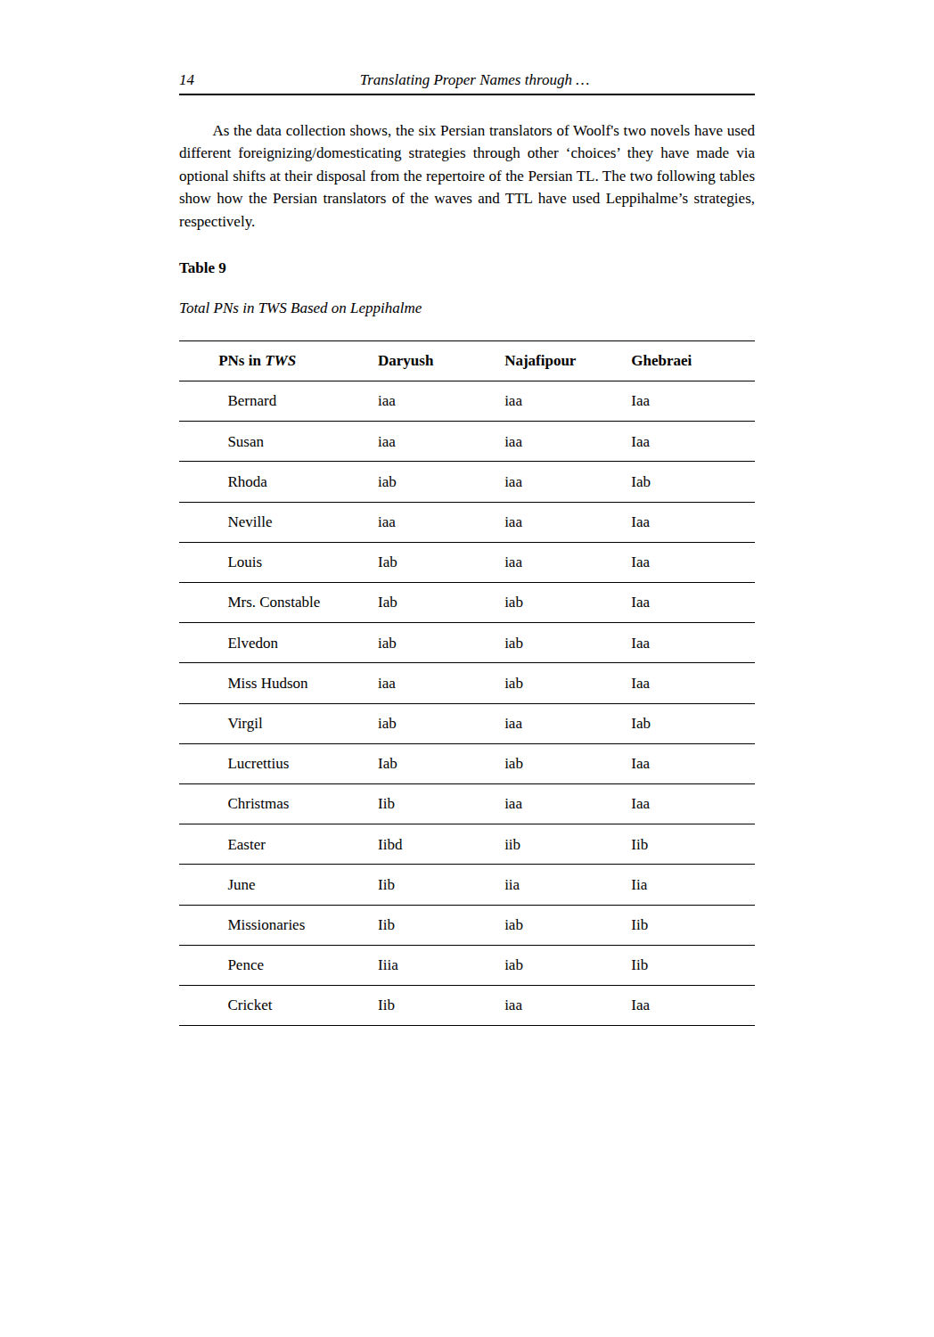14
Translating Proper Names through …
As the data collection shows, the six Persian translators of Woolf's two novels have used different foreignizing/domesticating strategies through other ‘choices’ they have made via optional shifts at their disposal from the repertoire of the Persian TL. The two following tables show how the Persian translators of the waves and TTL have used Leppihalme’s strategies, respectively.
Table 9
Total PNs in TWS Based on Leppihalme
| PNs in TWS | Daryush | Najafipour | Ghebraei |
| --- | --- | --- | --- |
| Bernard | iaa | iaa | Iaa |
| Susan | iaa | iaa | Iaa |
| Rhoda | iab | iaa | Iab |
| Neville | iaa | iaa | Iaa |
| Louis | Iab | iaa | Iaa |
| Mrs. Constable | Iab | iab | Iaa |
| Elvedon | iab | iab | Iaa |
| Miss Hudson | iaa | iab | Iaa |
| Virgil | iab | iaa | Iab |
| Lucrettius | Iab | iab | Iaa |
| Christmas | Iib | iaa | Iaa |
| Easter | Iibd | iib | Iib |
| June | Iib | iia | Iia |
| Missionaries | Iib | iab | Iib |
| Pence | Iiia | iab | Iib |
| Cricket | Iib | iaa | Iaa |